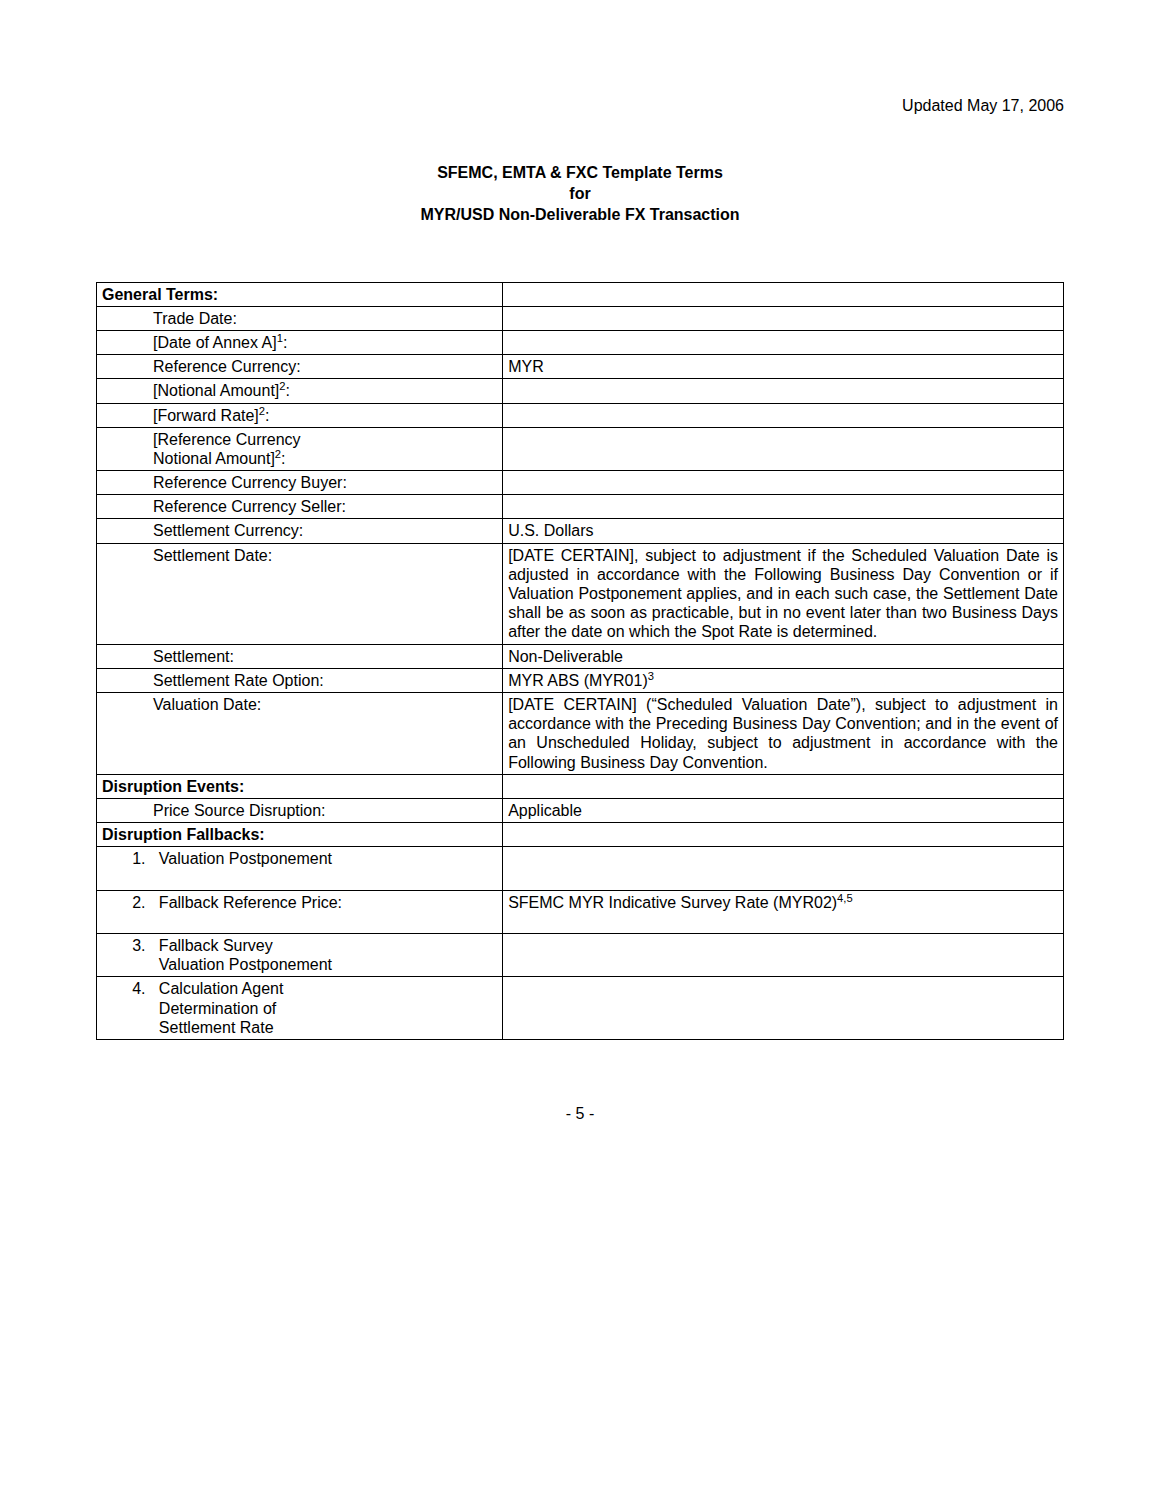Updated May 17, 2006
SFEMC, EMTA & FXC Template Terms
for
MYR/USD Non-Deliverable FX Transaction
| General Terms: | |
| Trade Date: | |
| [Date of Annex A] 1 : | |
| Reference Currency: | MYR |
| [Notional Amount] 2 : | |
| [Forward Rate] 2 : | |
| [Reference Currency Notional Amount] 2 : | |
| Reference Currency Buyer: | |
| Reference Currency Seller: | |
| Settlement Currency: | U.S. Dollars |
| Settlement Date: | [DATE CERTAIN], subject to adjustment if the Scheduled Valuation Date is adjusted in accordance with the Following Business Day Convention or if Valuation Postponement applies, and in each such case, the Settlement Date shall be as soon as practicable, but in no event later than two Business Days after the date on which the Spot Rate is determined. |
| Settlement: | Non-Deliverable |
| Settlement Rate Option: | MYR ABS (MYR01) 3 |
| Valuation Date: | [DATE CERTAIN] (“Scheduled Valuation Date”), subject to adjustment in accordance with the Preceding Business Day Convention; and in the event of an Unscheduled Holiday, subject to adjustment in accordance with the Following Business Day Convention. |
| Disruption Events: | |
| Price Source Disruption: | Applicable |
| Disruption Fallbacks: | |
| 1. Valuation Postponement | |
| 2. Fallback Reference Price: | SFEMC MYR Indicative Survey Rate (MYR02) 4,5 |
| 3. Fallback Survey Valuation Postponement | |
| 4. Calculation Agent Determination of Settlement Rate | |
- 5 -